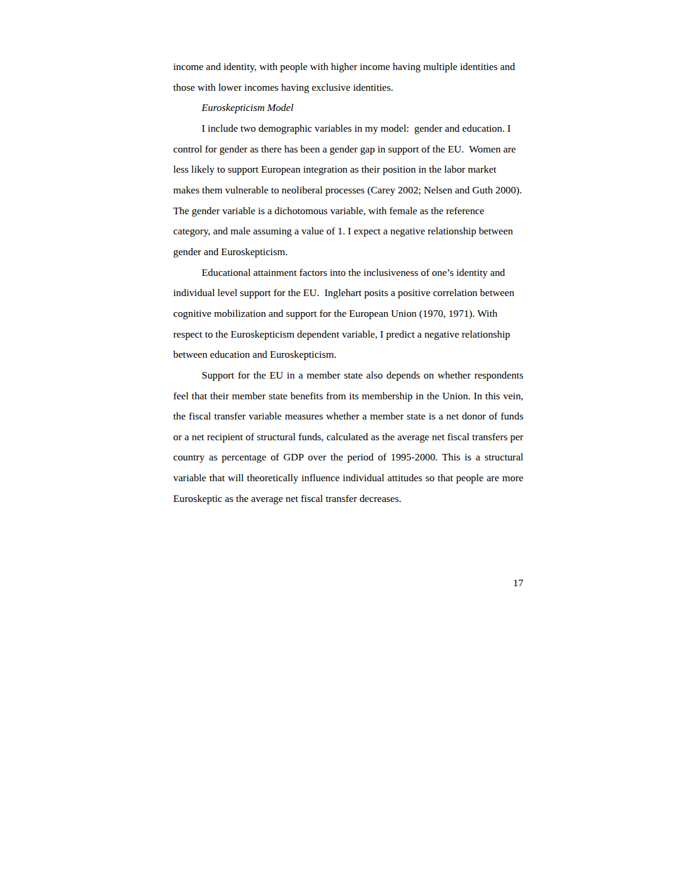income and identity, with people with higher income having multiple identities and those with lower incomes having exclusive identities.
Euroskepticism Model
I include two demographic variables in my model: gender and education. I control for gender as there has been a gender gap in support of the EU. Women are less likely to support European integration as their position in the labor market makes them vulnerable to neoliberal processes (Carey 2002; Nelsen and Guth 2000). The gender variable is a dichotomous variable, with female as the reference category, and male assuming a value of 1. I expect a negative relationship between gender and Euroskepticism.
Educational attainment factors into the inclusiveness of one’s identity and individual level support for the EU. Inglehart posits a positive correlation between cognitive mobilization and support for the European Union (1970, 1971). With respect to the Euroskepticism dependent variable, I predict a negative relationship between education and Euroskepticism.
Support for the EU in a member state also depends on whether respondents feel that their member state benefits from its membership in the Union. In this vein, the fiscal transfer variable measures whether a member state is a net donor of funds or a net recipient of structural funds, calculated as the average net fiscal transfers per country as percentage of GDP over the period of 1995-2000. This is a structural variable that will theoretically influence individual attitudes so that people are more Euroskeptic as the average net fiscal transfer decreases.
17